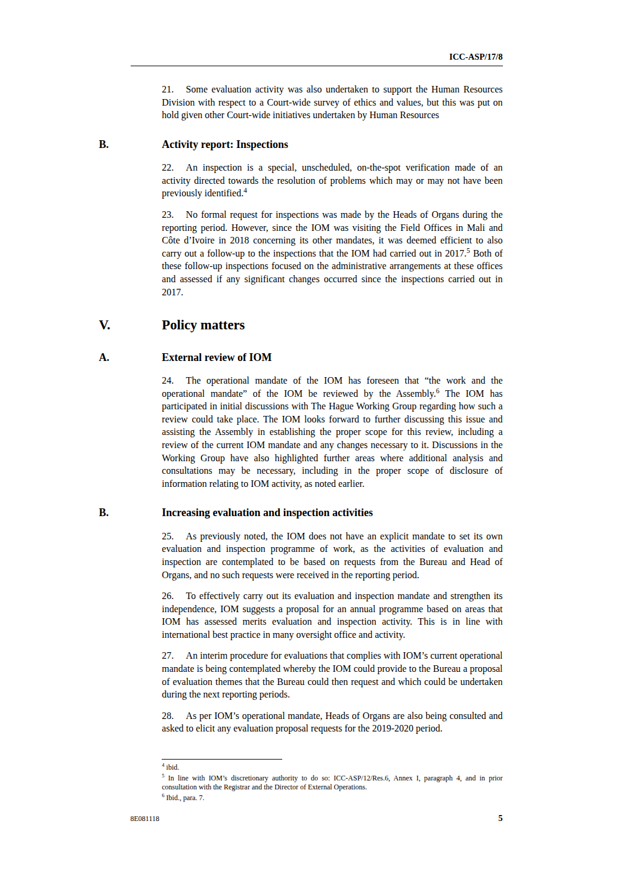ICC-ASP/17/8
21. Some evaluation activity was also undertaken to support the Human Resources Division with respect to a Court-wide survey of ethics and values, but this was put on hold given other Court-wide initiatives undertaken by Human Resources
B. Activity report: Inspections
22. An inspection is a special, unscheduled, on-the-spot verification made of an activity directed towards the resolution of problems which may or may not have been previously identified.4
23. No formal request for inspections was made by the Heads of Organs during the reporting period. However, since the IOM was visiting the Field Offices in Mali and Côte d’Ivoire in 2018 concerning its other mandates, it was deemed efficient to also carry out a follow-up to the inspections that the IOM had carried out in 2017.5 Both of these follow-up inspections focused on the administrative arrangements at these offices and assessed if any significant changes occurred since the inspections carried out in 2017.
V. Policy matters
A. External review of IOM
24. The operational mandate of the IOM has foreseen that “the work and the operational mandate” of the IOM be reviewed by the Assembly.6 The IOM has participated in initial discussions with The Hague Working Group regarding how such a review could take place. The IOM looks forward to further discussing this issue and assisting the Assembly in establishing the proper scope for this review, including a review of the current IOM mandate and any changes necessary to it. Discussions in the Working Group have also highlighted further areas where additional analysis and consultations may be necessary, including in the proper scope of disclosure of information relating to IOM activity, as noted earlier.
B. Increasing evaluation and inspection activities
25. As previously noted, the IOM does not have an explicit mandate to set its own evaluation and inspection programme of work, as the activities of evaluation and inspection are contemplated to be based on requests from the Bureau and Head of Organs, and no such requests were received in the reporting period.
26. To effectively carry out its evaluation and inspection mandate and strengthen its independence, IOM suggests a proposal for an annual programme based on areas that IOM has assessed merits evaluation and inspection activity. This is in line with international best practice in many oversight office and activity.
27. An interim procedure for evaluations that complies with IOM’s current operational mandate is being contemplated whereby the IOM could provide to the Bureau a proposal of evaluation themes that the Bureau could then request and which could be undertaken during the next reporting periods.
28. As per IOM’s operational mandate, Heads of Organs are also being consulted and asked to elicit any evaluation proposal requests for the 2019-2020 period.
4 ibid.
5 In line with IOM’s discretionary authority to do so: ICC-ASP/12/Res.6, Annex I, paragraph 4, and in prior consultation with the Registrar and the Director of External Operations.
6 Ibid., para. 7.
8E081118 5